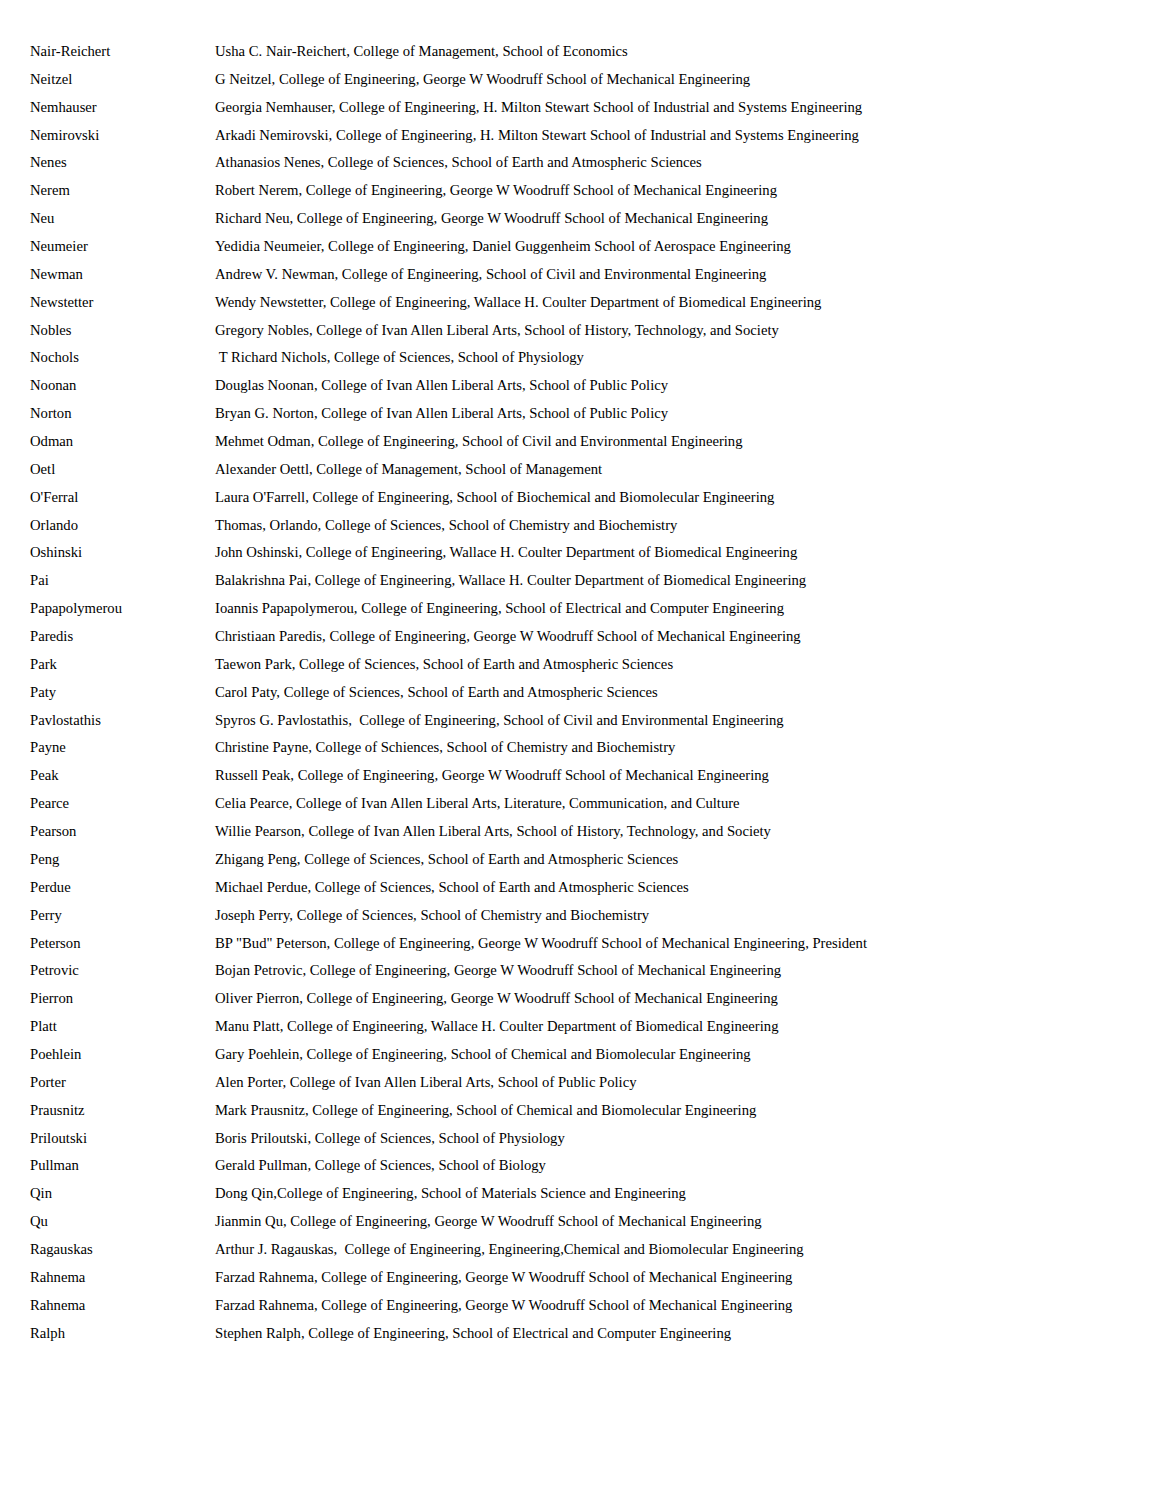| Nair-Reichert | Usha C. Nair-Reichert, College of Management, School of Economics |
| Neitzel | G Neitzel, College of Engineering, George W Woodruff School of Mechanical Engineering |
| Nemhauser | Georgia Nemhauser, College of Engineering, H. Milton Stewart School of Industrial and Systems Engineering |
| Nemirovski | Arkadi Nemirovski, College of Engineering, H. Milton Stewart School of Industrial and Systems Engineering |
| Nenes | Athanasios Nenes, College of Sciences, School of Earth and Atmospheric Sciences |
| Nerem | Robert Nerem, College of Engineering, George W Woodruff School of Mechanical Engineering |
| Neu | Richard Neu, College of Engineering, George W Woodruff School of Mechanical Engineering |
| Neumeier | Yedidia Neumeier, College of Engineering, Daniel Guggenheim School of Aerospace Engineering |
| Newman | Andrew V. Newman, College of Engineering, School of Civil and Environmental Engineering |
| Newstetter | Wendy Newstetter, College of Engineering, Wallace H. Coulter Department of Biomedical Engineering |
| Nobles | Gregory Nobles, College of Ivan Allen Liberal Arts, School of History, Technology, and Society |
| Nochols | T Richard Nichols, College of Sciences, School of Physiology |
| Noonan | Douglas Noonan, College of Ivan Allen Liberal Arts, School of Public Policy |
| Norton | Bryan G. Norton, College of Ivan Allen Liberal Arts, School of Public Policy |
| Odman | Mehmet Odman, College of Engineering, School of Civil and Environmental Engineering |
| Oetl | Alexander Oettl, College of Management, School of Management |
| O'Ferral | Laura O'Farrell, College of Engineering, School of Biochemical and Biomolecular Engineering |
| Orlando | Thomas, Orlando, College of Sciences, School of Chemistry and Biochemistry |
| Oshinski | John Oshinski, College of Engineering, Wallace H. Coulter Department of Biomedical Engineering |
| Pai | Balakrishna Pai, College of Engineering, Wallace H. Coulter Department of Biomedical Engineering |
| Papapolymerou | Ioannis Papapolymerou, College of Engineering, School of Electrical and Computer Engineering |
| Paredis | Christiaan Paredis, College of Engineering, George W Woodruff School of Mechanical Engineering |
| Park | Taewon Park, College of Sciences, School of Earth and Atmospheric Sciences |
| Paty | Carol Paty, College of Sciences, School of Earth and Atmospheric Sciences |
| Pavlostathis | Spyros G. Pavlostathis, College of Engineering, School of Civil and Environmental Engineering |
| Payne | Christine Payne, College of Schiences, School of Chemistry and Biochemistry |
| Peak | Russell Peak, College of Engineering, George W Woodruff School of Mechanical Engineering |
| Pearce | Celia Pearce, College of Ivan Allen Liberal Arts, Literature, Communication, and Culture |
| Pearson | Willie Pearson, College of Ivan Allen Liberal Arts, School of History, Technology, and Society |
| Peng | Zhigang Peng, College of Sciences, School of Earth and Atmospheric Sciences |
| Perdue | Michael Perdue, College of Sciences, School of Earth and Atmospheric Sciences |
| Perry | Joseph Perry, College of Sciences, School of Chemistry and Biochemistry |
| Peterson | BP "Bud" Peterson, College of Engineering, George W Woodruff School of Mechanical Engineering, President |
| Petrovic | Bojan Petrovic, College of Engineering, George W Woodruff School of Mechanical Engineering |
| Pierron | Oliver Pierron, College of Engineering, George W Woodruff School of Mechanical Engineering |
| Platt | Manu Platt, College of Engineering, Wallace H. Coulter Department of Biomedical Engineering |
| Poehlein | Gary Poehlein, College of Engineering, School of Chemical and Biomolecular Engineering |
| Porter | Alen Porter, College of Ivan Allen Liberal Arts, School of Public Policy |
| Prausnitz | Mark Prausnitz, College of Engineering, School of Chemical and Biomolecular Engineering |
| Priloutski | Boris Priloutski, College of Sciences, School of Physiology |
| Pullman | Gerald Pullman, College of Sciences, School of Biology |
| Qin | Dong Qin,College of Engineering, School of Materials Science and Engineering |
| Qu | Jianmin Qu, College of Engineering, George W Woodruff School of Mechanical Engineering |
| Ragauskas | Arthur J. Ragauskas, College of Engineering, Engineering,Chemical and Biomolecular Engineering |
| Rahnema | Farzad Rahnema, College of Engineering, George W Woodruff School of Mechanical Engineering |
| Rahnema | Farzad Rahnema, College of Engineering, George W Woodruff School of Mechanical Engineering |
| Ralph | Stephen Ralph, College of Engineering, School of Electrical and Computer Engineering |